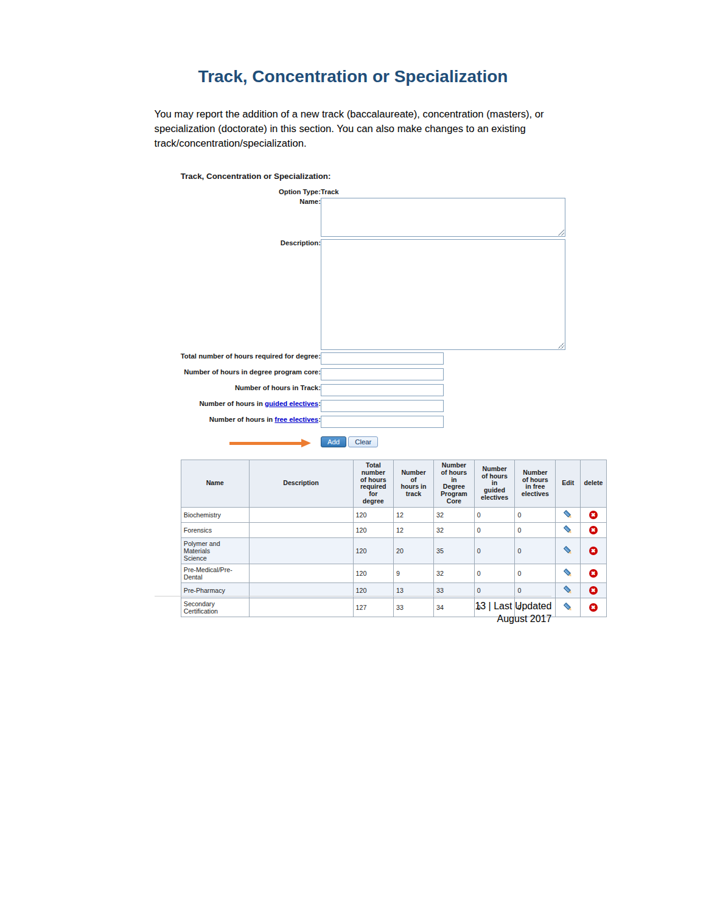Track, Concentration or Specialization
You may report the addition of a new track (baccalaureate), concentration (masters), or specialization (doctorate) in this section. You can also make changes to an existing track/concentration/specialization.
Track, Concentration or Specialization:
| Option Type | : | Track |
| Name | : | |
| Description | : | |
| Total number of hours required for degree | : | |
| Number of hours in degree program core | : | |
| Number of hours in Track | : | |
| Number of hours in guided electives | : | |
| Number of hours in free electives | : | |
| | | Add Clear |
| Name | Description | Total number of hours required for degree | Number of hours in track | Number of hours in Degree Program Core | Number of hours in guided electives | Number of hours in free electives | Edit | delete |
| --- | --- | --- | --- | --- | --- | --- | --- | --- |
| Biochemistry | | 120 | 12 | 32 | 0 | 0 | | ✖ |
| Forensics | | 120 | 12 | 32 | 0 | 0 | | ✖ |
| Polymer and Materials Science | | 120 | 20 | 35 | 0 | 0 | | ✖ |
| Pre-Medical/Pre- Dental | | 120 | 9 | 32 | 0 | 0 | | ✖ |
| Pre-Pharmacy | | 120 | 13 | 33 | 0 | 0 | | ✖ |
| Secondary Certification | | 127 | 33 | 34 | 0 | 0 | | ✖ |
13 | Last Updated
August 2017